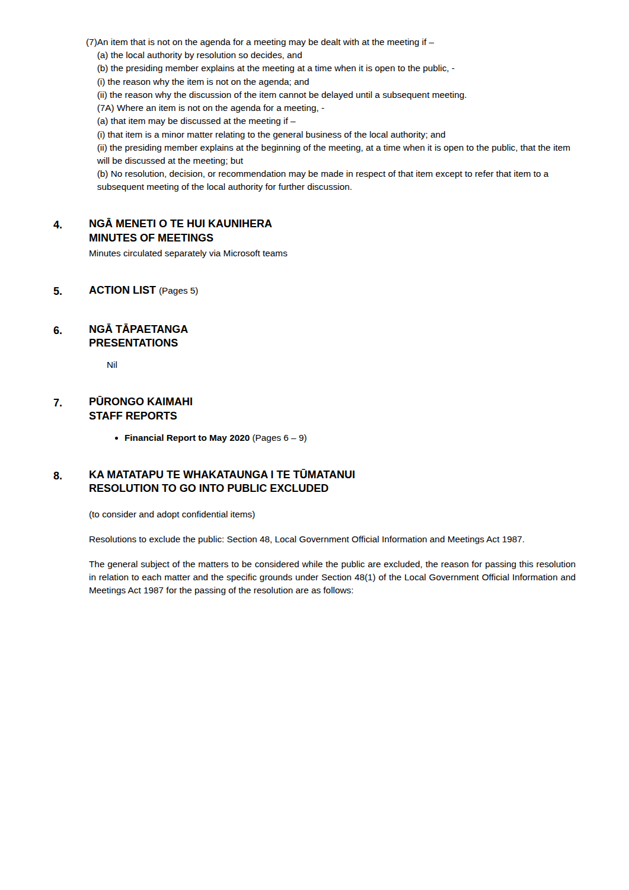(7)
An item that is not on the agenda for a meeting may be dealt with at the meeting if –
(a) the local authority by resolution so decides, and
(b) the presiding member explains at the meeting at a time when it is open to the public, -
(i) the reason why the item is not on the agenda; and
(ii) the reason why the discussion of the item cannot be delayed until a subsequent meeting.
(7A) Where an item is not on the agenda for a meeting, -
(a) that item may be discussed at the meeting if –
(i) that item is a minor matter relating to the general business of the local authority; and
(ii) the presiding member explains at the beginning of the meeting, at a time when it is open to the public, that the item will be discussed at the meeting; but
(b) No resolution, decision, or recommendation may be made in respect of that item except to refer that item to a subsequent meeting of the local authority for further discussion.
4.
NGĀ MENETI O TE HUI KAUNIHERA
MINUTES OF MEETINGS
Minutes circulated separately via Microsoft teams
5.
ACTION LIST (Pages 5)
6.
NGĀ TĀPAETANGA
PRESENTATIONS
Nil
7.
PŪRONGO KAIMAHI
STAFF REPORTS
Financial Report to May 2020 (Pages 6 – 9)
8.
KA MATATAPU TE WHAKATAUNGA I TE TŪMATANUI
RESOLUTION TO GO INTO PUBLIC EXCLUDED
(to consider and adopt confidential items)
Resolutions to exclude the public: Section 48, Local Government Official Information and Meetings Act 1987.
The general subject of the matters to be considered while the public are excluded, the reason for passing this resolution in relation to each matter and the specific grounds under Section 48(1) of the Local Government Official Information and Meetings Act 1987 for the passing of the resolution are as follows: